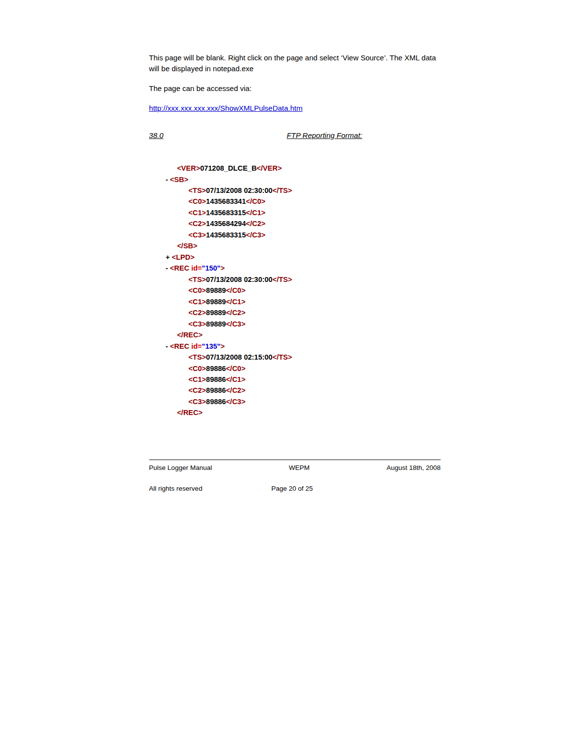This page will be blank. Right click on the page and select ‘View Source’. The XML data will be displayed in notepad.exe
The page can be accessed via:
http://xxx.xxx.xxx.xxx/ShowXMLPulseData.htm
38.0 FTP Reporting Format:
<VER>071208_DLCE_B</VER> - <SB> <TS>07/13/2008 02:30:00</TS> <C0>1435683341</C0> <C1>1435683315</C1> <C2>1435684294</C2> <C3>1435683315</C3> </SB> + <LPD> - <REC id="150"> <TS>07/13/2008 02:30:00</TS> <C0>89889</C0> <C1>89889</C1> <C2>89889</C2> <C3>89889</C3> </REC> - <REC id="135"> <TS>07/13/2008 02:15:00</TS> <C0>89886</C0> <C1>89886</C1> <C2>89886</C2> <C3>89886</C3> </REC>
Pulse Logger Manual
WEPM
August 18th, 2008
All rights reserved
Page 20 of 25